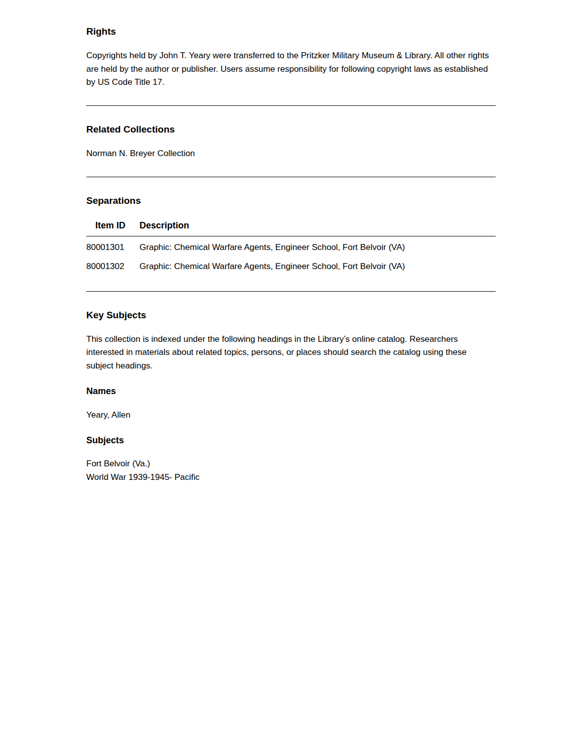Rights
Copyrights held by John T. Yeary were transferred to the Pritzker Military Museum & Library. All other rights are held by the author or publisher. Users assume responsibility for following copyright laws as established by US Code Title 17.
Related Collections
Norman N. Breyer Collection
Separations
| Item ID | Description |
| --- | --- |
| 80001301 | Graphic: Chemical Warfare Agents, Engineer School, Fort Belvoir (VA) |
| 80001302 | Graphic: Chemical Warfare Agents, Engineer School, Fort Belvoir (VA) |
Key Subjects
This collection is indexed under the following headings in the Library’s online catalog. Researchers interested in materials about related topics, persons, or places should search the catalog using these subject headings.
Names
Yeary, Allen
Subjects
Fort Belvoir (Va.)
World War 1939-1945- Pacific